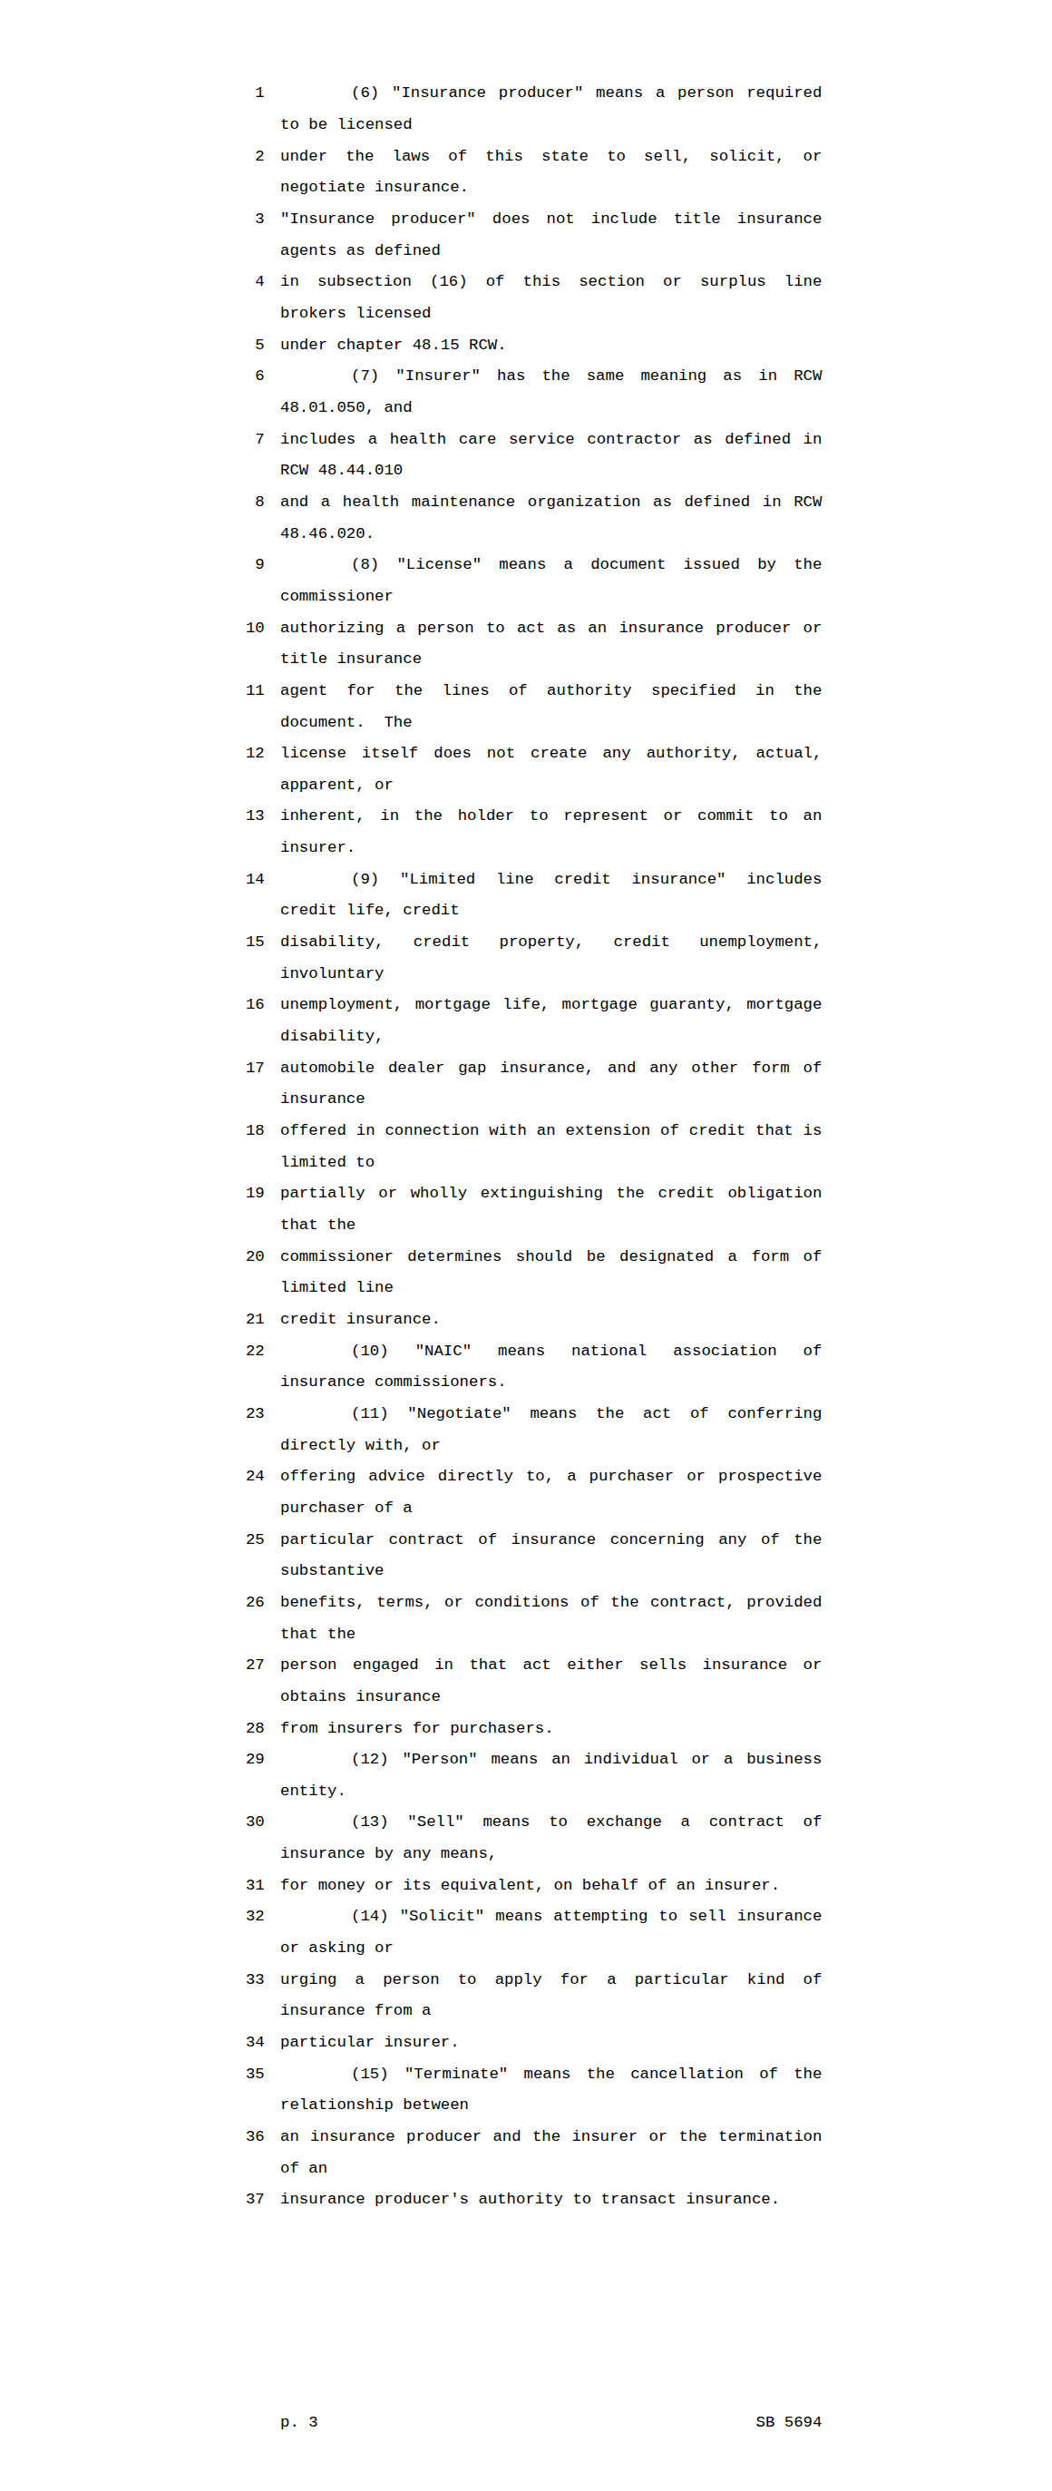(6) "Insurance producer" means a person required to be licensed
under the laws of this state to sell, solicit, or negotiate insurance.
"Insurance producer" does not include title insurance agents as defined
in subsection (16) of this section or surplus line brokers licensed
under chapter 48.15 RCW.
(7) "Insurer" has the same meaning as in RCW 48.01.050, and
includes a health care service contractor as defined in RCW 48.44.010
and a health maintenance organization as defined in RCW 48.46.020.
(8) "License" means a document issued by the commissioner
authorizing a person to act as an insurance producer or title insurance
agent for the lines of authority specified in the document. The
license itself does not create any authority, actual, apparent, or
inherent, in the holder to represent or commit to an insurer.
(9) "Limited line credit insurance" includes credit life, credit
disability, credit property, credit unemployment, involuntary
unemployment, mortgage life, mortgage guaranty, mortgage disability,
automobile dealer gap insurance, and any other form of insurance
offered in connection with an extension of credit that is limited to
partially or wholly extinguishing the credit obligation that the
commissioner determines should be designated a form of limited line
credit insurance.
(10) "NAIC" means national association of insurance commissioners.
(11) "Negotiate" means the act of conferring directly with, or
offering advice directly to, a purchaser or prospective purchaser of a
particular contract of insurance concerning any of the substantive
benefits, terms, or conditions of the contract, provided that the
person engaged in that act either sells insurance or obtains insurance
from insurers for purchasers.
(12) "Person" means an individual or a business entity.
(13) "Sell" means to exchange a contract of insurance by any means,
for money or its equivalent, on behalf of an insurer.
(14) "Solicit" means attempting to sell insurance or asking or
urging a person to apply for a particular kind of insurance from a
particular insurer.
(15) "Terminate" means the cancellation of the relationship between
an insurance producer and the insurer or the termination of an
insurance producer's authority to transact insurance.
p. 3 SB 5694